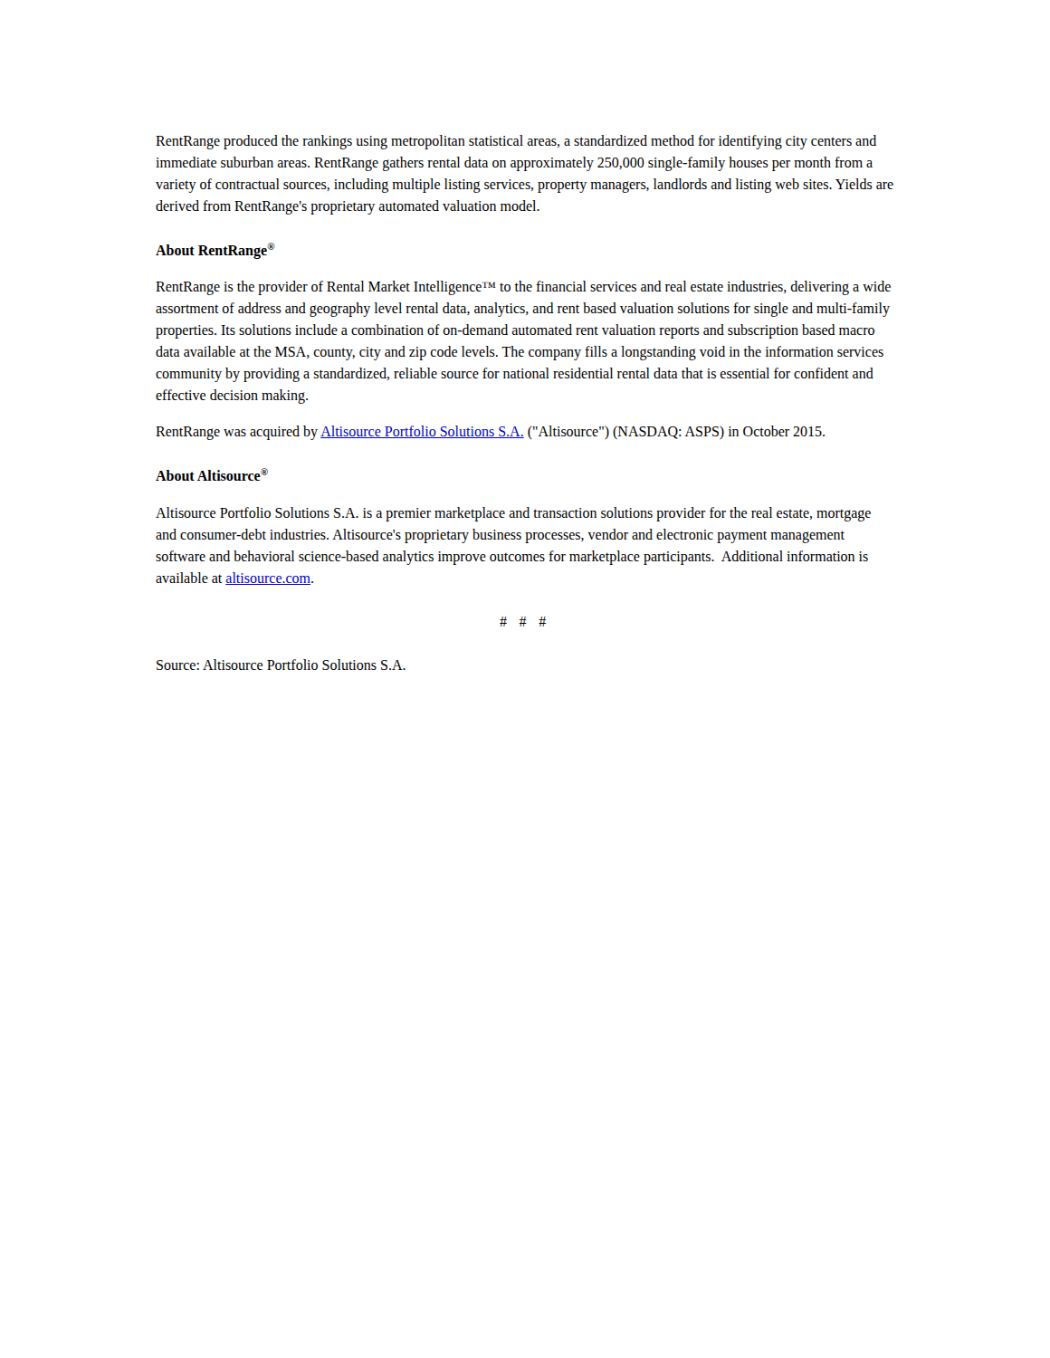RentRange produced the rankings using metropolitan statistical areas, a standardized method for identifying city centers and immediate suburban areas. RentRange gathers rental data on approximately 250,000 single-family houses per month from a variety of contractual sources, including multiple listing services, property managers, landlords and listing web sites. Yields are derived from RentRange's proprietary automated valuation model.
About RentRange®
RentRange is the provider of Rental Market Intelligence™ to the financial services and real estate industries, delivering a wide assortment of address and geography level rental data, analytics, and rent based valuation solutions for single and multi-family properties. Its solutions include a combination of on-demand automated rent valuation reports and subscription based macro data available at the MSA, county, city and zip code levels. The company fills a longstanding void in the information services community by providing a standardized, reliable source for national residential rental data that is essential for confident and effective decision making.
RentRange was acquired by Altisource Portfolio Solutions S.A. ("Altisource") (NASDAQ: ASPS) in October 2015.
About Altisource®
Altisource Portfolio Solutions S.A. is a premier marketplace and transaction solutions provider for the real estate, mortgage and consumer-debt industries. Altisource's proprietary business processes, vendor and electronic payment management software and behavioral science-based analytics improve outcomes for marketplace participants. Additional information is available at altisource.com.
# # #
Source: Altisource Portfolio Solutions S.A.